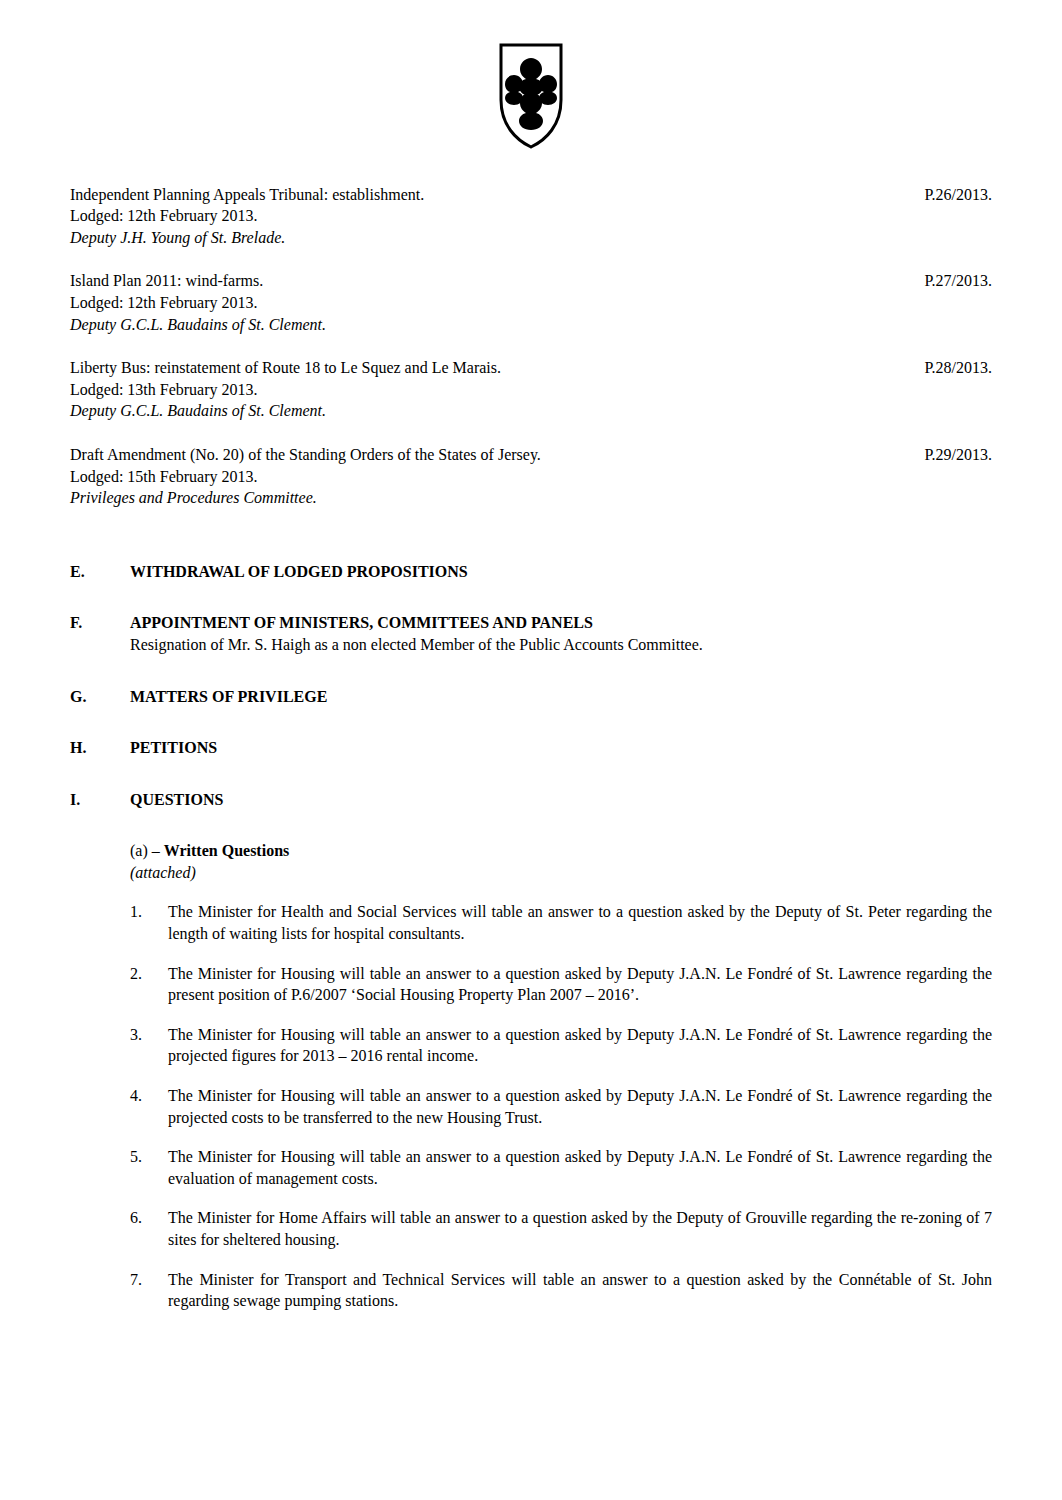| Independent Planning Appeals Tribunal: establishment. Lodged: 12th February 2013. Deputy J.H. Young of St. Brelade. | P.26/2013. |
| Island Plan 2011: wind-farms. Lodged: 12th February 2013. Deputy G.C.L. Baudains of St. Clement. | P.27/2013. |
| Liberty Bus: reinstatement of Route 18 to Le Squez and Le Marais. Lodged: 13th February 2013. Deputy G.C.L. Baudains of St. Clement. | P.28/2013. |
| Draft Amendment (No. 20) of the Standing Orders of the States of Jersey. Lodged: 15th February 2013. Privileges and Procedures Committee. | P.29/2013. |
E.
Withdrawal of lodged propositions
F.
Appointment of Ministers, Committees and Panels
Resignation of Mr. S. Haigh as a non elected Member of the Public Accounts Committee.
G.
Matters of privilege
H.
Petitions
I.
Questions
(a) – Written Questions
(attached)
The Minister for Health and Social Services will table an answer to a question asked by the Deputy of St. Peter regarding the length of waiting lists for hospital consultants.
The Minister for Housing will table an answer to a question asked by Deputy J.A.N. Le Fondré of St. Lawrence regarding the present position of P.6/2007 ‘Social Housing Property Plan 2007 – 2016’.
The Minister for Housing will table an answer to a question asked by Deputy J.A.N. Le Fondré of St. Lawrence regarding the projected figures for 2013 – 2016 rental income.
The Minister for Housing will table an answer to a question asked by Deputy J.A.N. Le Fondré of St. Lawrence regarding the projected costs to be transferred to the new Housing Trust.
The Minister for Housing will table an answer to a question asked by Deputy J.A.N. Le Fondré of St. Lawrence regarding the evaluation of management costs.
The Minister for Home Affairs will table an answer to a question asked by the Deputy of Grouville regarding the re-zoning of 7 sites for sheltered housing.
The Minister for Transport and Technical Services will table an answer to a question asked by the Connétable of St. John regarding sewage pumping stations.